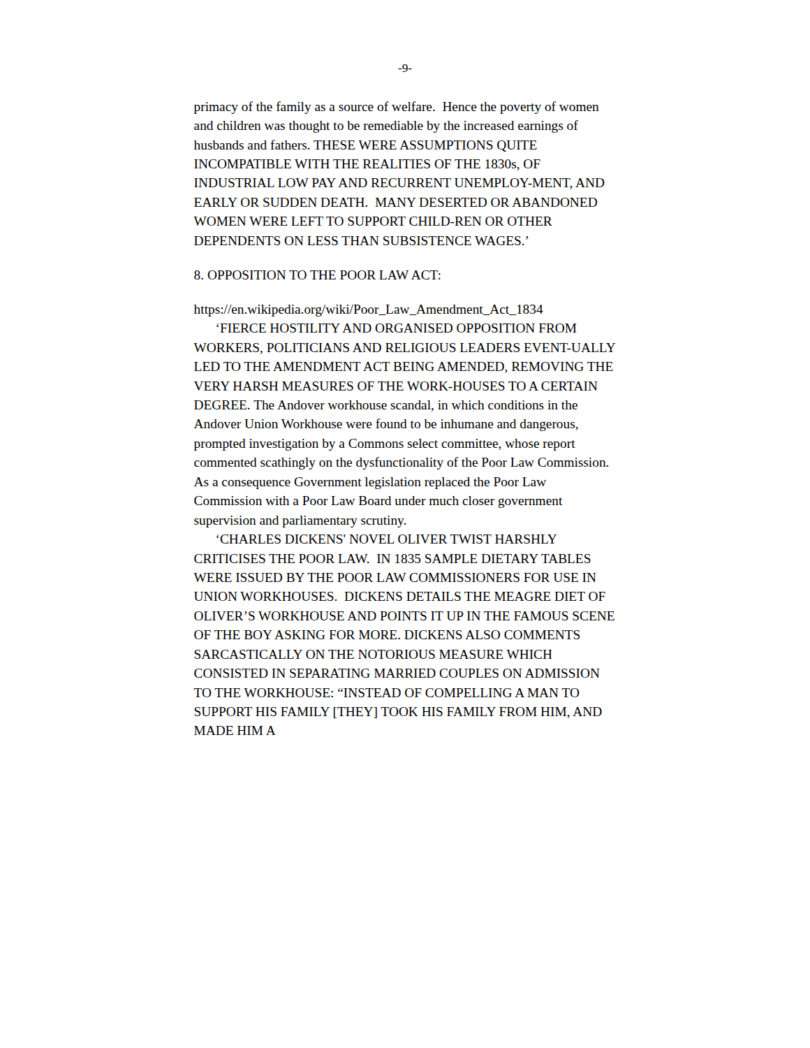-9-
primacy of the family as a source of welfare. Hence the poverty of women and children was thought to be remediable by the increased earnings of husbands and fathers. THESE WERE ASSUMPTIONS QUITE INCOMPATIBLE WITH THE REALITIES OF THE 1830s, OF INDUSTRIAL LOW PAY AND RECURRENT UNEMPLOY-MENT, AND EARLY OR SUDDEN DEATH. MANY DESERTED OR ABANDONED WOMEN WERE LEFT TO SUPPORT CHILD-REN OR OTHER DEPENDENTS ON LESS THAN SUBSISTENCE WAGES.’
8. OPPOSITION TO THE POOR LAW ACT:
https://en.wikipedia.org/wiki/Poor_Law_Amendment_Act_1834
‘FIERCE HOSTILITY AND ORGANISED OPPOSITION FROM WORKERS, POLITICIANS AND RELIGIOUS LEADERS EVENT-UALLY LED TO THE AMENDMENT ACT BEING AMENDED, REMOVING THE VERY HARSH MEASURES OF THE WORK-HOUSES TO A CERTAIN DEGREE. The Andover workhouse scandal, in which conditions in the Andover Union Workhouse were found to be inhumane and dangerous, prompted investigation by a Commons select committee, whose report commented scathingly on the dysfunctionality of the Poor Law Commission. As a consequence Government legislation replaced the Poor Law Commission with a Poor Law Board under much closer government supervision and parliamentary scrutiny.
‘CHARLES DICKENS' NOVEL OLIVER TWIST HARSHLY CRITICISES THE POOR LAW. IN 1835 SAMPLE DIETARY TABLES WERE ISSUED BY THE POOR LAW COMMISSIONERS FOR USE IN UNION WORKHOUSES. DICKENS DETAILS THE MEAGRE DIET OF OLIVER’S WORKHOUSE AND POINTS IT UP IN THE FAMOUS SCENE OF THE BOY ASKING FOR MORE. DICKENS ALSO COMMENTS SARCASTICALLY ON THE NOTORIOUS MEASURE WHICH CONSISTED IN SEPARATING MARRIED COUPLES ON ADMISSION TO THE WORKHOUSE: “INSTEAD OF COMPELLING A MAN TO SUPPORT HIS FAMILY [THEY] TOOK HIS FAMILY FROM HIM, AND MADE HIM A